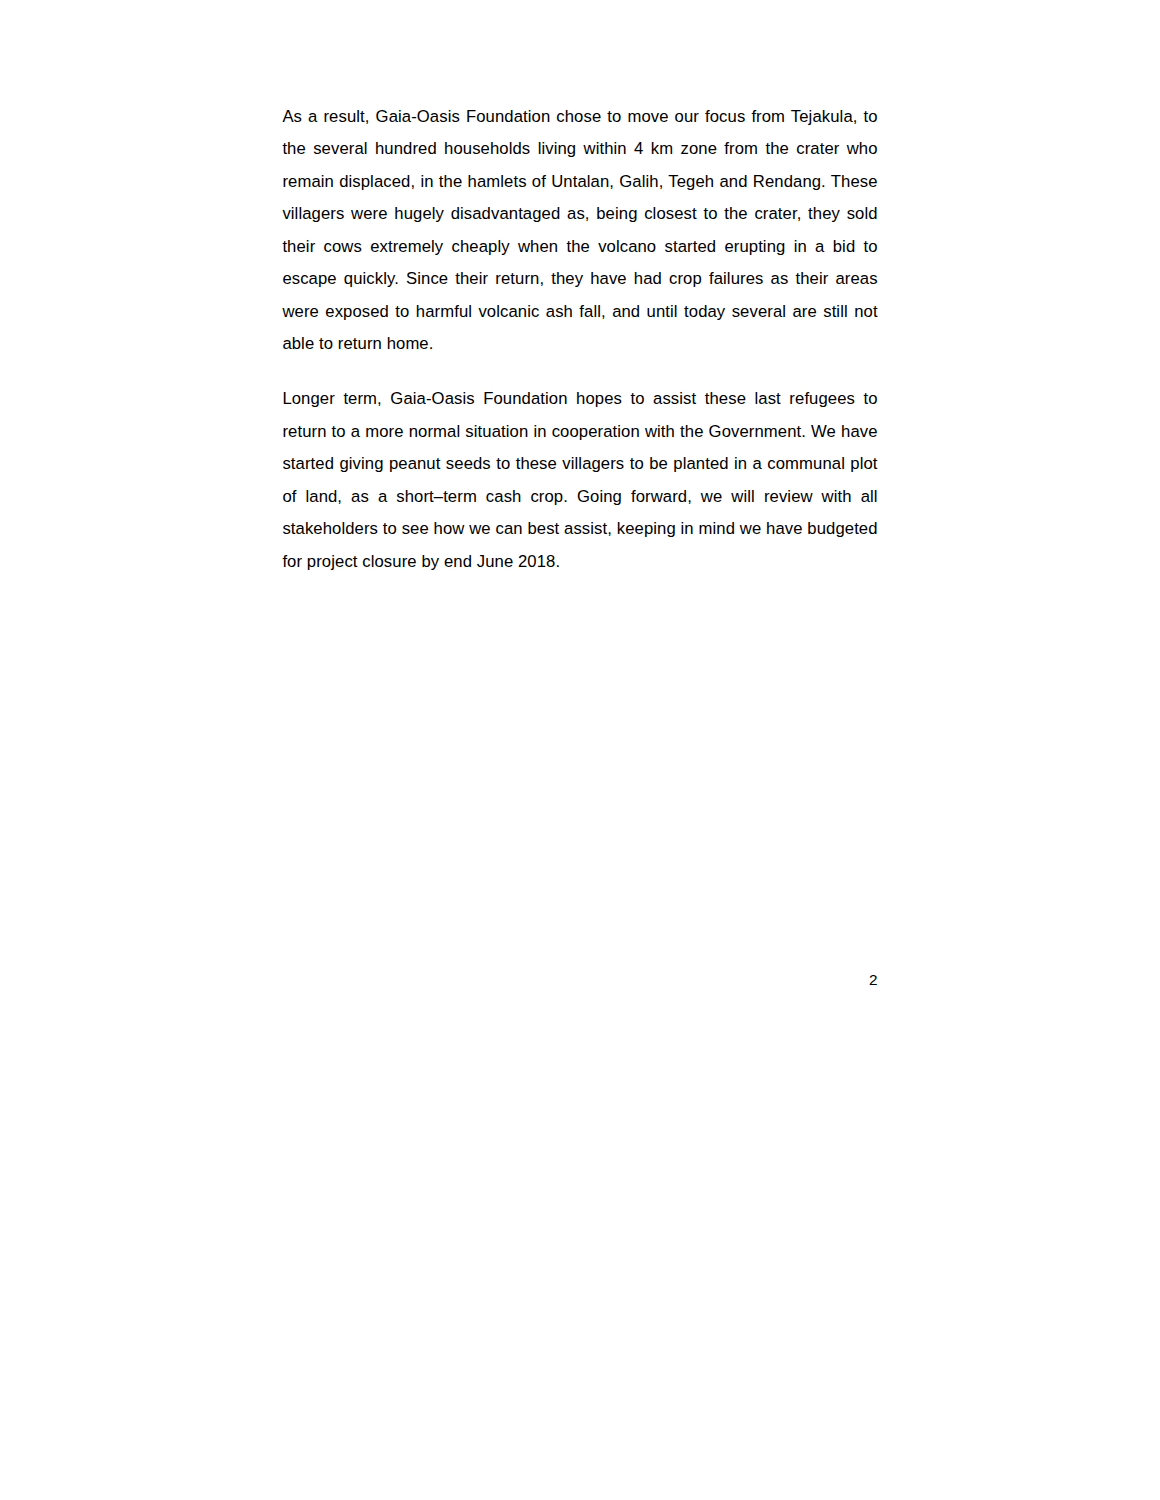As a result, Gaia-Oasis Foundation chose to move our focus from Tejakula, to the several hundred households living within 4 km zone from the crater who remain displaced, in the hamlets of Untalan, Galih, Tegeh and Rendang. These villagers were hugely disadvantaged as, being closest to the crater, they sold their cows extremely cheaply when the volcano started erupting in a bid to escape quickly. Since their return, they have had crop failures as their areas were exposed to harmful volcanic ash fall, and until today several are still not able to return home.
Longer term, Gaia-Oasis Foundation hopes to assist these last refugees to return to a more normal situation in cooperation with the Government. We have started giving peanut seeds to these villagers to be planted in a communal plot of land, as a short–term cash crop. Going forward, we will review with all stakeholders to see how we can best assist, keeping in mind we have budgeted for project closure by end June 2018.
2